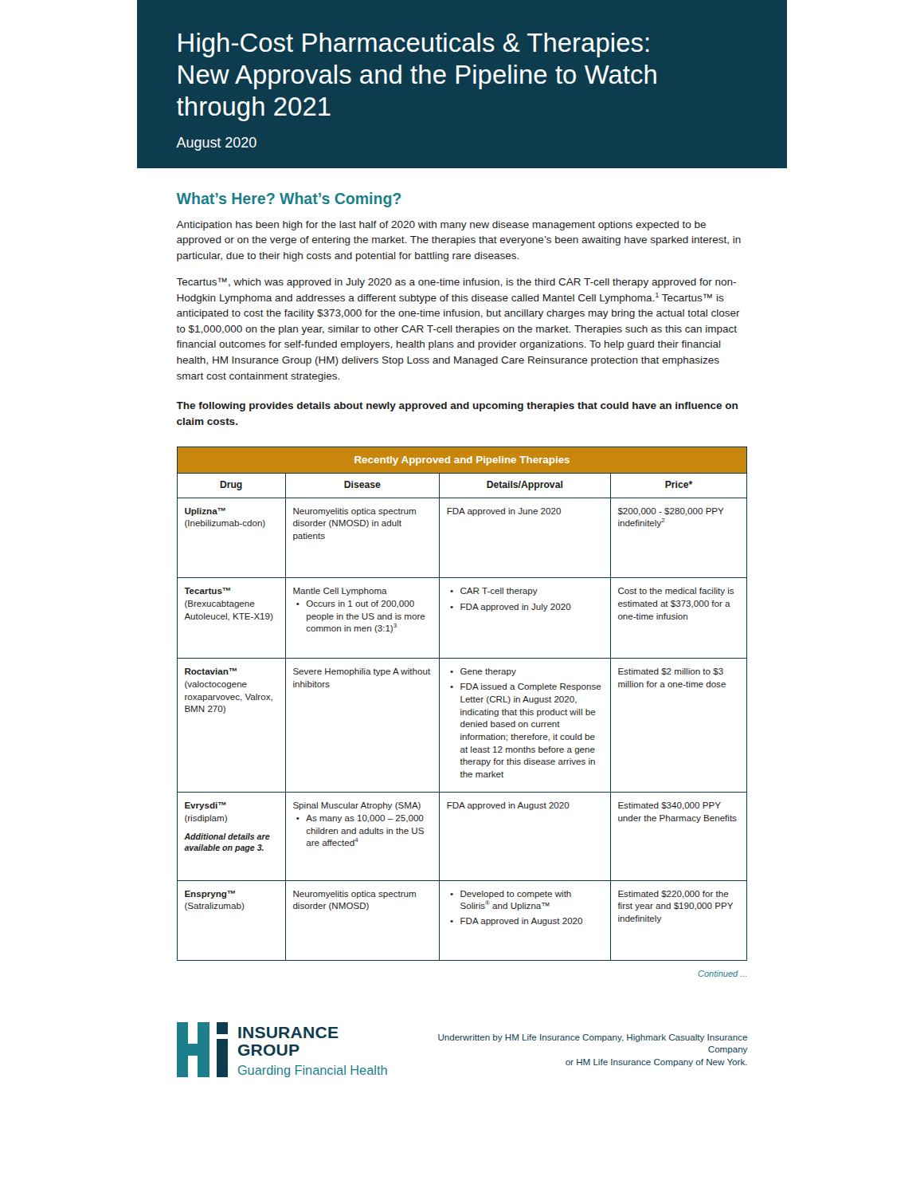High-Cost Pharmaceuticals & Therapies:
New Approvals and the Pipeline to Watch through 2021
August 2020
What’s Here? What’s Coming?
Anticipation has been high for the last half of 2020 with many new disease management options expected to be approved or on the verge of entering the market. The therapies that everyone’s been awaiting have sparked interest, in particular, due to their high costs and potential for battling rare diseases.
Tecartus™, which was approved in July 2020 as a one-time infusion, is the third CAR T-cell therapy approved for non-Hodgkin Lymphoma and addresses a different subtype of this disease called Mantel Cell Lymphoma.1 Tecartus™ is anticipated to cost the facility $373,000 for the one-time infusion, but ancillary charges may bring the actual total closer to $1,000,000 on the plan year, similar to other CAR T-cell therapies on the market. Therapies such as this can impact financial outcomes for self-funded employers, health plans and provider organizations. To help guard their financial health, HM Insurance Group (HM) delivers Stop Loss and Managed Care Reinsurance protection that emphasizes smart cost containment strategies.
The following provides details about newly approved and upcoming therapies that could have an influence on claim costs.
Recently Approved and Pipeline Therapies
| Drug | Disease | Details/Approval | Price* |
| --- | --- | --- | --- |
| Uplizna™ (Inebilizumab-cdon) | Neuromyelitis optica spectrum disorder (NMOSD) in adult patients | FDA approved in June 2020 | $200,000 - $280,000 PPY indefinitely 2 |
| Tecartus™ (Brexucabtagene Autoleucel, KTE-X19) | Mantle Cell Lymphoma Occurs in 1 out of 200,000 people in the US and is more common in men (3:1) 3 | CAR T-cell therapy FDA approved in July 2020 | Cost to the medical facility is estimated at $373,000 for a one-time infusion |
| Roctavian™ (valoctocogene roxaparvovec, Valrox, BMN 270) | Severe Hemophilia type A without inhibitors | Gene therapy FDA issued a Complete Response Letter (CRL) in August 2020, indicating that this product will be denied based on current information; therefore, it could be at least 12 months before a gene therapy for this disease arrives in the market | Estimated $2 million to $3 million for a one-time dose |
| Evrysdi™ (risdiplam) Additional details are available on page 3. | Spinal Muscular Atrophy (SMA) As many as 10,000 – 25,000 children and adults in the US are affected 4 | FDA approved in August 2020 | Estimated $340,000 PPY under the Pharmacy Benefits |
| Enspryng™ (Satralizumab) | Neuromyelitis optica spectrum disorder (NMOSD) | Developed to compete with Soliris ® and Uplizna™ FDA approved in August 2020 | Estimated $220,000 for the first year and $190,000 PPY indefinitely |
Continued ...
INSURANCE GROUP Guarding Financial Health
Underwritten by HM Life Insurance Company, Highmark Casualty Insurance Company
or HM Life Insurance Company of New York.